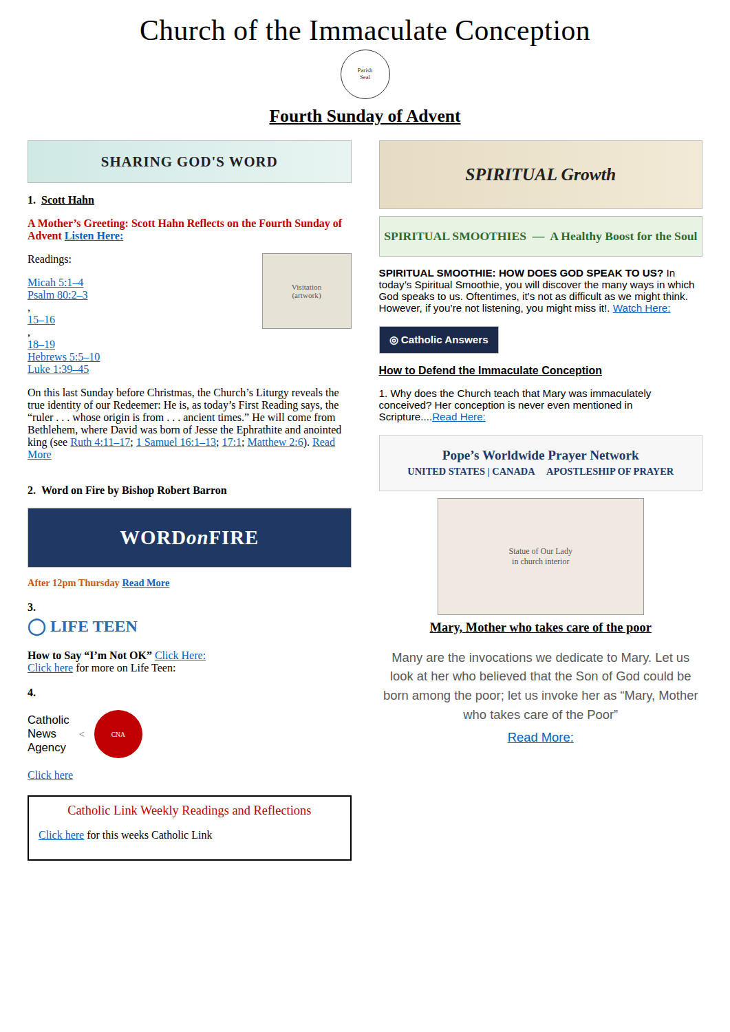Church of the Immaculate Conception
Parish
Seal
Fourth Sunday of Advent
SHARING GOD'S WORD
1. Scott Hahn
A Mother’s Greeting: Scott Hahn Reflects on the Fourth Sunday of Advent Listen Here:
Visitation
(artwork)
Readings:
Micah 5:1–4 Psalm 80:2–3, 15–16, 18–19 Hebrews 5:5–10 Luke 1:39–45
On this last Sunday before Christmas, the Church’s Liturgy reveals the true identity of our Redeemer: He is, as today’s First Reading says, the “ruler . . . whose origin is from . . . ancient times.” He will come from Bethlehem, where David was born of Jesse the Ephrathite and anointed king (see Ruth 4:11–17; 1 Samuel 16:1–13; 17:1; Matthew 2:6). Read More
2. Word on Fire by Bishop Robert Barron
WORDon FIRE
After 12pm Thursday Read More
3. ◯ LIFE TEEN
How to Say “I’m Not OK” Click Here:
Click here for more on Life Teen:
4.
Catholic
News
Agency
<
CNA
Click here
Catholic Link Weekly Readings and Reflections
Click here for this weeks Catholic Link
SPIRITUAL Growth
SPIRITUAL SMOOTHIES — A Healthy Boost for the Soul
SPIRITUAL SMOOTHIE: HOW DOES GOD SPEAK TO US? In today’s Spiritual Smoothie, you will discover the many ways in which God speaks to us. Oftentimes, it’s not as difficult as we might think. However, if you’re not listening, you might miss it!. Watch Here:
◎ Catholic Answers
How to Defend the Immaculate Conception
1. Why does the Church teach that Mary was immaculately conceived? Her conception is never even mentioned in Scripture....Read Here:
Pope’s Worldwide Prayer Network
UNITED STATES | CANADA APOSTLESHIP OF PRAYER
Statue of Our Lady
in church interior
Mary, Mother who takes care of the poor
Many are the invocations we dedicate to Mary. Let us look at her who believed that the Son of God could be born among the poor; let us invoke her as “Mary, Mother who takes care of the Poor” Read More: